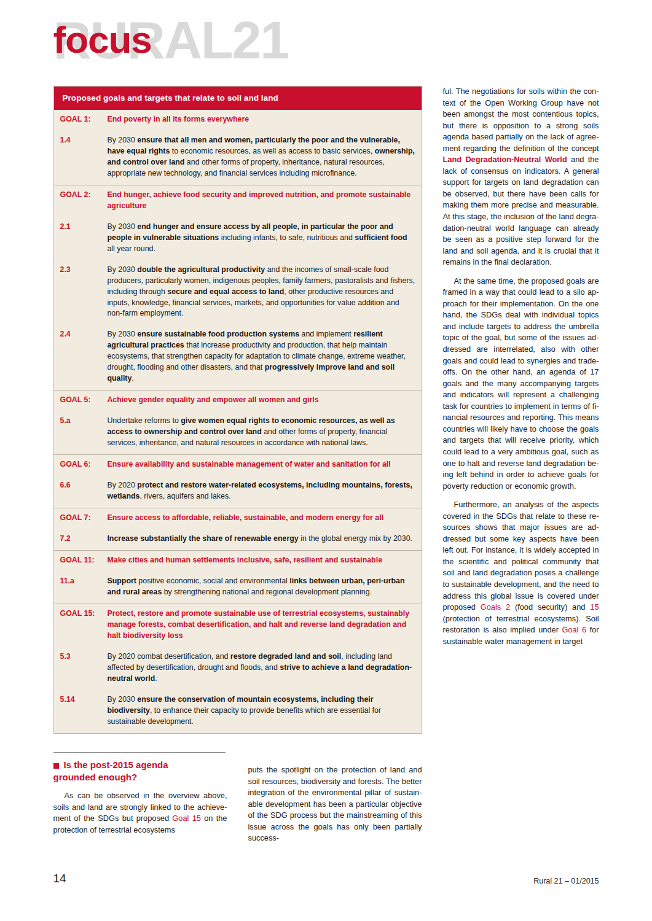RURAL21
Focus
Proposed goals and targets that relate to soil and land
| GOAL 1: | End poverty in all its forms everywhere |
| 1.4 | By 2030 ensure that all men and women, particularly the poor and the vulnerable, have equal rights to economic resources, as well as access to basic services, ownership, and control over land and other forms of property, inheritance, natural resources, appropriate new technology, and financial services including microfinance. |
| GOAL 2: | End hunger, achieve food security and improved nutrition, and promote sustainable agriculture |
| 2.1 | By 2030 end hunger and ensure access by all people, in particular the poor and people in vulnerable situations including infants, to safe, nutritious and sufficient food all year round. |
| 2.3 | By 2030 double the agricultural productivity and the incomes of small-scale food producers, particularly women, indigenous peoples, family farmers, pastoralists and fishers, including through secure and equal access to land , other productive resources and inputs, knowledge, financial services, markets, and opportunities for value addition and non-farm employment. |
| 2.4 | By 2030 ensure sustainable food production systems and implement resilient agricultural practices that increase productivity and production, that help maintain ecosystems, that strengthen capacity for adaptation to climate change, extreme weather, drought, flooding and other disasters, and that progressively improve land and soil quality . |
| GOAL 5: | Achieve gender equality and empower all women and girls |
| 5.a | Undertake reforms to give women equal rights to economic resources, as well as access to ownership and control over land and other forms of property, financial services, inheritance, and natural resources in accordance with national laws. |
| GOAL 6: | Ensure availability and sustainable management of water and sanitation for all |
| 6.6 | By 2020 protect and restore water-related ecosystems, including mountains, forests, wetlands , rivers, aquifers and lakes. |
| GOAL 7: | Ensure access to affordable, reliable, sustainable, and modern energy for all |
| 7.2 | Increase substantially the share of renewable energy in the global energy mix by 2030. |
| GOAL 11: | Make cities and human settlements inclusive, safe, resilient and sustainable |
| 11.a | Support positive economic, social and environmental links between urban, peri-urban and rural areas by strengthening national and regional development planning. |
| GOAL 15: | Protect, restore and promote sustainable use of terrestrial ecosystems, sustainably manage forests, combat desertification, and halt and reverse land degradation and halt biodiversity loss |
| 5.3 | By 2020 combat desertification, and restore degraded land and soil , including land affected by desertification, drought and floods, and strive to achieve a land degradation-neutral world . |
| 5.14 | By 2030 ensure the conservation of mountain ecosystems, including their biodiversity , to enhance their capacity to provide benefits which are essential for sustainable development. |
ful. The negotiations for soils within the context of the Open Working Group have not been amongst the most contentious topics, but there is opposition to a strong soils agenda based partially on the lack of agreement regarding the definition of the concept Land Degradation-Neutral World and the lack of consensus on indicators. A general support for targets on land degradation can be observed, but there have been calls for making them more precise and measurable. At this stage, the inclusion of the land degradation-neutral world language can already be seen as a positive step forward for the land and soil agenda, and it is crucial that it remains in the final declaration.
At the same time, the proposed goals are framed in a way that could lead to a silo approach for their implementation. On the one hand, the SDGs deal with individual topics and include targets to address the umbrella topic of the goal, but some of the issues addressed are interrelated, also with other goals and could lead to synergies and trade-offs. On the other hand, an agenda of 17 goals and the many accompanying targets and indicators will represent a challenging task for countries to implement in terms of financial resources and reporting. This means countries will likely have to choose the goals and targets that will receive priority, which could lead to a very ambitious goal, such as one to halt and reverse land degradation being left behind in order to achieve goals for poverty reduction or economic growth.
Furthermore, an analysis of the aspects covered in the SDGs that relate to these resources shows that major issues are addressed but some key aspects have been left out. For instance, it is widely accepted in the scientific and political community that soil and land degradation poses a challenge to sustainable development, and the need to address this global issue is covered under proposed Goals 2 (food security) and 15 (protection of terrestrial ecosystems). Soil restoration is also implied under Goal 6 for sustainable water management in target
Is the post-2015 agenda
grounded enough?
As can be observed in the overview above, soils and land are strongly linked to the achievement of the SDGs but proposed Goal 15 on the protection of terrestrial ecosystems
puts the spotlight on the protection of land and soil resources, biodiversity and forests. The better integration of the environmental pillar of sustainable development has been a particular objective of the SDG process but the mainstreaming of this issue across the goals has only been partially success-
14
Rural 21 – 01/2015